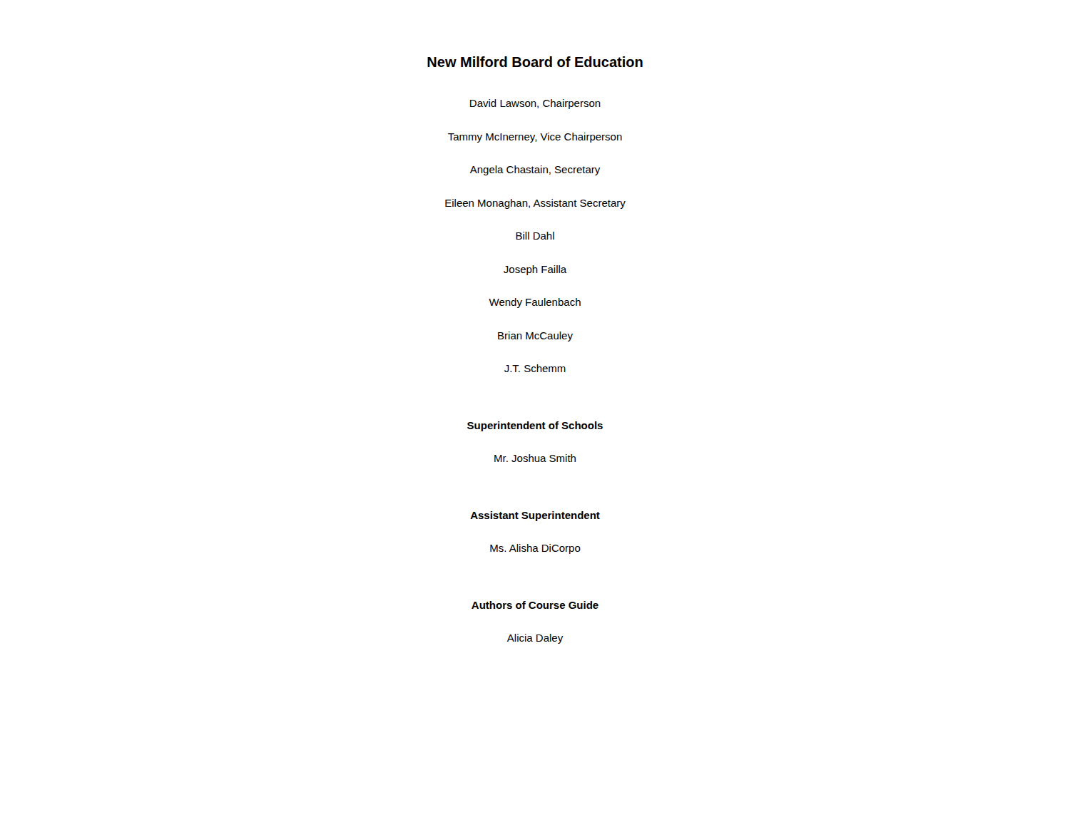New Milford Board of Education
David Lawson, Chairperson
Tammy McInerney, Vice Chairperson
Angela Chastain, Secretary
Eileen Monaghan, Assistant Secretary
Bill Dahl
Joseph Failla
Wendy Faulenbach
Brian McCauley
J.T. Schemm
Superintendent of Schools
Mr. Joshua Smith
Assistant Superintendent
Ms. Alisha DiCorpo
Authors of Course Guide
Alicia Daley